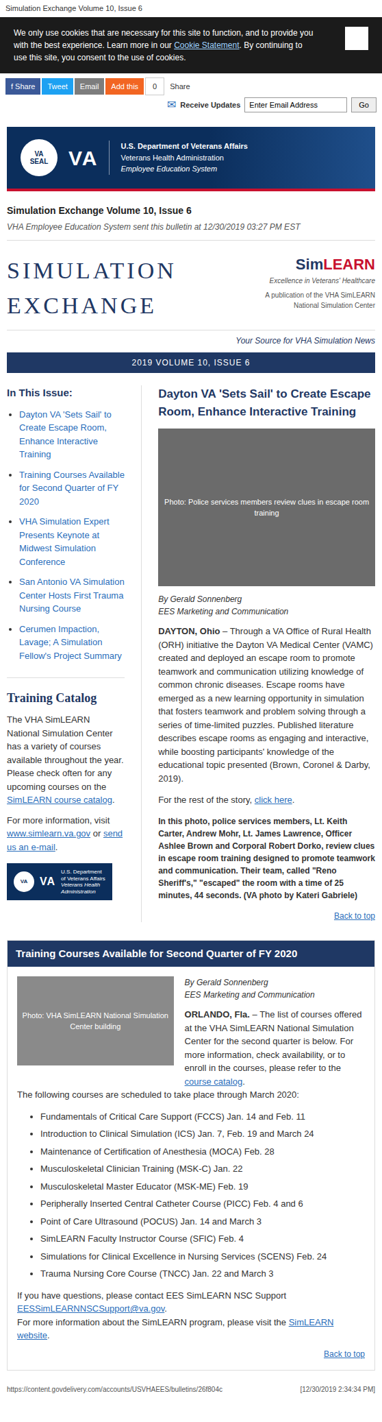Simulation Exchange Volume 10, Issue 6
We only use cookies that are necessary for this site to function, and to provide you with the best experience. Learn more in our Cookie Statement. By continuing to use this site, you consent to the use of cookies.
f Share Tweet Email Add this 0 Share
✉ Receive Updates Go
VA
SEAL
VA
U.S. Department of Veterans Affairs
Veterans Health Administration
Employee Education System
Simulation Exchange Volume 10, Issue 6
VHA Employee Education System sent this bulletin at 12/30/2019 03:27 PM EST
SIMULATION
EXCHANGE
Sim LEARN
Excellence in Veterans' Healthcare
A publication of the VHA SimLEARN
National Simulation Center
Your Source for VHA Simulation News
2019 VOLUME 10, ISSUE 6
In This Issue:
Dayton VA 'Sets Sail' to Create Escape Room, Enhance Interactive Training
Training Courses Available for Second Quarter of FY 2020
VHA Simulation Expert Presents Keynote at Midwest Simulation Conference
San Antonio VA Simulation Center Hosts First Trauma Nursing Course
Cerumen Impaction, Lavage; A Simulation Fellow's Project Summary
Training Catalog
The VHA SimLEARN National Simulation Center has a variety of courses available throughout the year. Please check often for any upcoming courses on the SimLEARN course catalog.
For more information, visit www.simlearn.va.gov or send us an e-mail.
VA
VA
U.S. Department
of Veterans Affairs
Veterans Health
Administration
Dayton VA 'Sets Sail' to Create Escape Room, Enhance Interactive Training
Photo: Police services members review clues in escape room training
By Gerald Sonnenberg
EES Marketing and Communication
DAYTON, Ohio – Through a VA Office of Rural Health (ORH) initiative the Dayton VA Medical Center (VAMC) created and deployed an escape room to promote teamwork and communication utilizing knowledge of common chronic diseases. Escape rooms have emerged as a new learning opportunity in simulation that fosters teamwork and problem solving through a series of time-limited puzzles. Published literature describes escape rooms as engaging and interactive, while boosting participants' knowledge of the educational topic presented (Brown, Coronel & Darby, 2019).
For the rest of the story, click here.
In this photo, police services members, Lt. Keith Carter, Andrew Mohr, Lt. James Lawrence, Officer Ashlee Brown and Corporal Robert Dorko, review clues in escape room training designed to promote teamwork and communication. Their team, called "Reno Sheriff's," "escaped" the room with a time of 25 minutes, 44 seconds. (VA photo by Kateri Gabriele)
Back to top
Training Courses Available for Second Quarter of FY 2020
Photo: VHA SimLEARN National Simulation Center building
By Gerald Sonnenberg
EES Marketing and Communication
ORLANDO, Fla. – The list of courses offered at the VHA SimLEARN National Simulation Center for the second quarter is below. For more information, check availability, or to enroll in the courses, please refer to the course catalog.
The following courses are scheduled to take place through March 2020:
Fundamentals of Critical Care Support (FCCS) Jan. 14 and Feb. 11
Introduction to Clinical Simulation (ICS) Jan. 7, Feb. 19 and March 24
Maintenance of Certification of Anesthesia (MOCA) Feb. 28
Musculoskeletal Clinician Training (MSK-C) Jan. 22
Musculoskeletal Master Educator (MSK-ME) Feb. 19
Peripherally Inserted Central Catheter Course (PICC) Feb. 4 and 6
Point of Care Ultrasound (POCUS) Jan. 14 and March 3
SimLEARN Faculty Instructor Course (SFIC) Feb. 4
Simulations for Clinical Excellence in Nursing Services (SCENS) Feb. 24
Trauma Nursing Core Course (TNCC) Jan. 22 and March 3
If you have questions, please contact EES SimLEARN NSC Support EESSimLEARNNSCSupport@va.gov.
For more information about the SimLEARN program, please visit the SimLEARN website.
Back to top
https://content.govdelivery.com/accounts/USVHAEES/bulletins/26f804c [12/30/2019 2:34:34 PM]